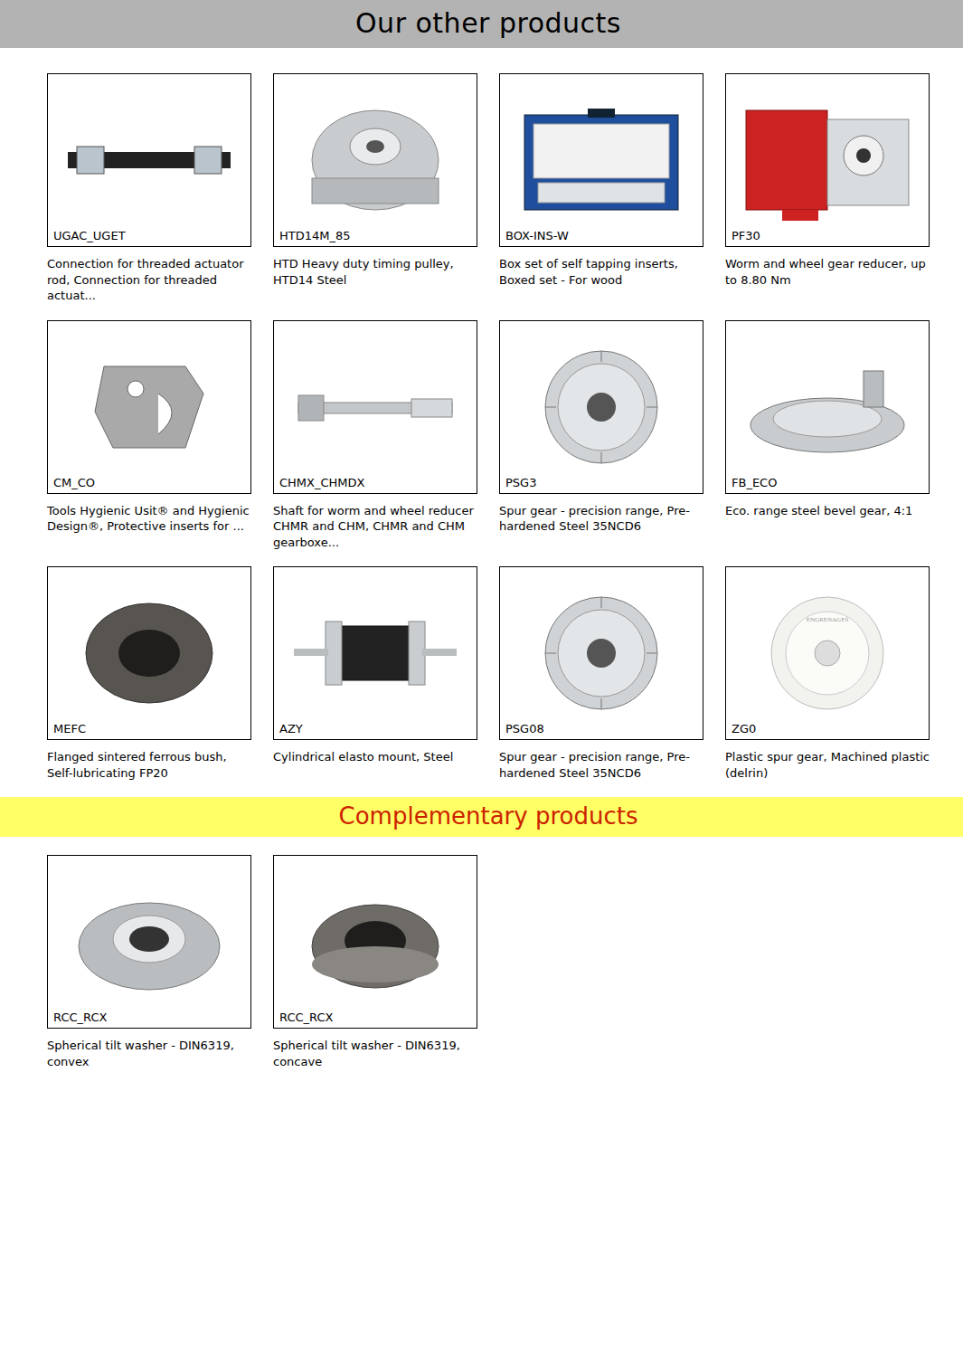Our other products
UGAC_UGET
Connection for threaded actuator rod, Connection for threaded actuat...
HTD14M_85
HTD Heavy duty timing pulley, HTD14 Steel
BOX-INS-W
Box set of self tapping inserts, Boxed set - For wood
PF30
Worm and wheel gear reducer, up to 8.80 Nm
CM_CO
Tools Hygienic Usit® and Hygienic Design®, Protective inserts for ...
CHMX_CHMDX
Shaft for worm and wheel reducer CHMR and CHM, CHMR and CHM gearboxe...
PSG3
Spur gear - precision range, Pre-hardened Steel 35NCD6
FB_ECO
Eco. range steel bevel gear, 4:1
MEFC
Flanged sintered ferrous bush, Self-lubricating FP20
AZY
Cylindrical elasto mount, Steel
PSG08
Spur gear - precision range, Pre-hardened Steel 35NCD6
ZG0
Plastic spur gear, Machined plastic (delrin)
Complementary products
RCC_RCX
Spherical tilt washer - DIN6319, convex
RCC_RCX
Spherical tilt washer - DIN6319, concave